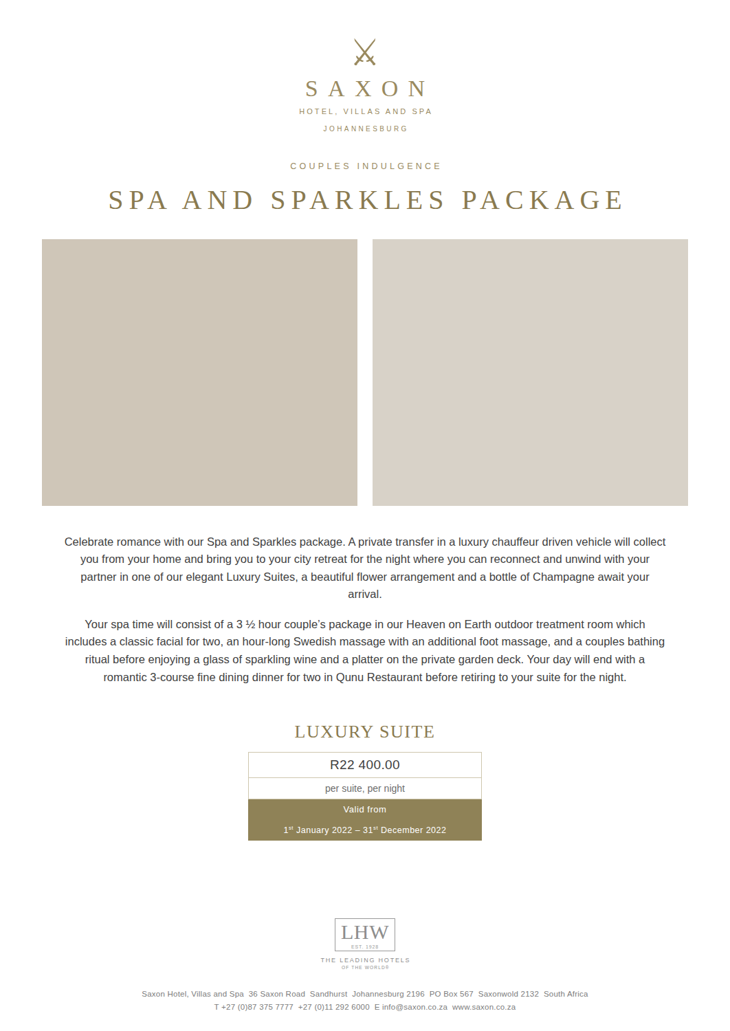⚔
SAXON
HOTEL, VILLAS AND SPA
JOHANNESBURG
COUPLES INDULGENCE
SPA AND SPARKLES PACKAGE
Celebrate romance with our Spa and Sparkles package. A private transfer in a luxury chauffeur driven vehicle will collect you from your home and bring you to your city retreat for the night where you can reconnect and unwind with your partner in one of our elegant Luxury Suites, a beautiful flower arrangement and a bottle of Champagne await your arrival.
Your spa time will consist of a 3 ½ hour couple’s package in our Heaven on Earth outdoor treatment room which includes a classic facial for two, an hour-long Swedish massage with an additional foot massage, and a couples bathing ritual before enjoying a glass of sparkling wine and a platter on the private garden deck. Your day will end with a romantic 3-course fine dining dinner for two in Qunu Restaurant before retiring to your suite for the night.
LUXURY SUITE
| R22 400.00 |
| per suite, per night |
| Valid from |
| 1 st January 2022 – 31 st December 2022 |
LHWEST. 1928
THE LEADING HOTELSOF THE WORLD®
Saxon Hotel, Villas and Spa 36 Saxon Road Sandhurst Johannesburg 2196 PO Box 567 Saxonwold 2132 South Africa
T +27 (0)87 375 7777 +27 (0)11 292 6000 E info@saxon.co.za www.saxon.co.za